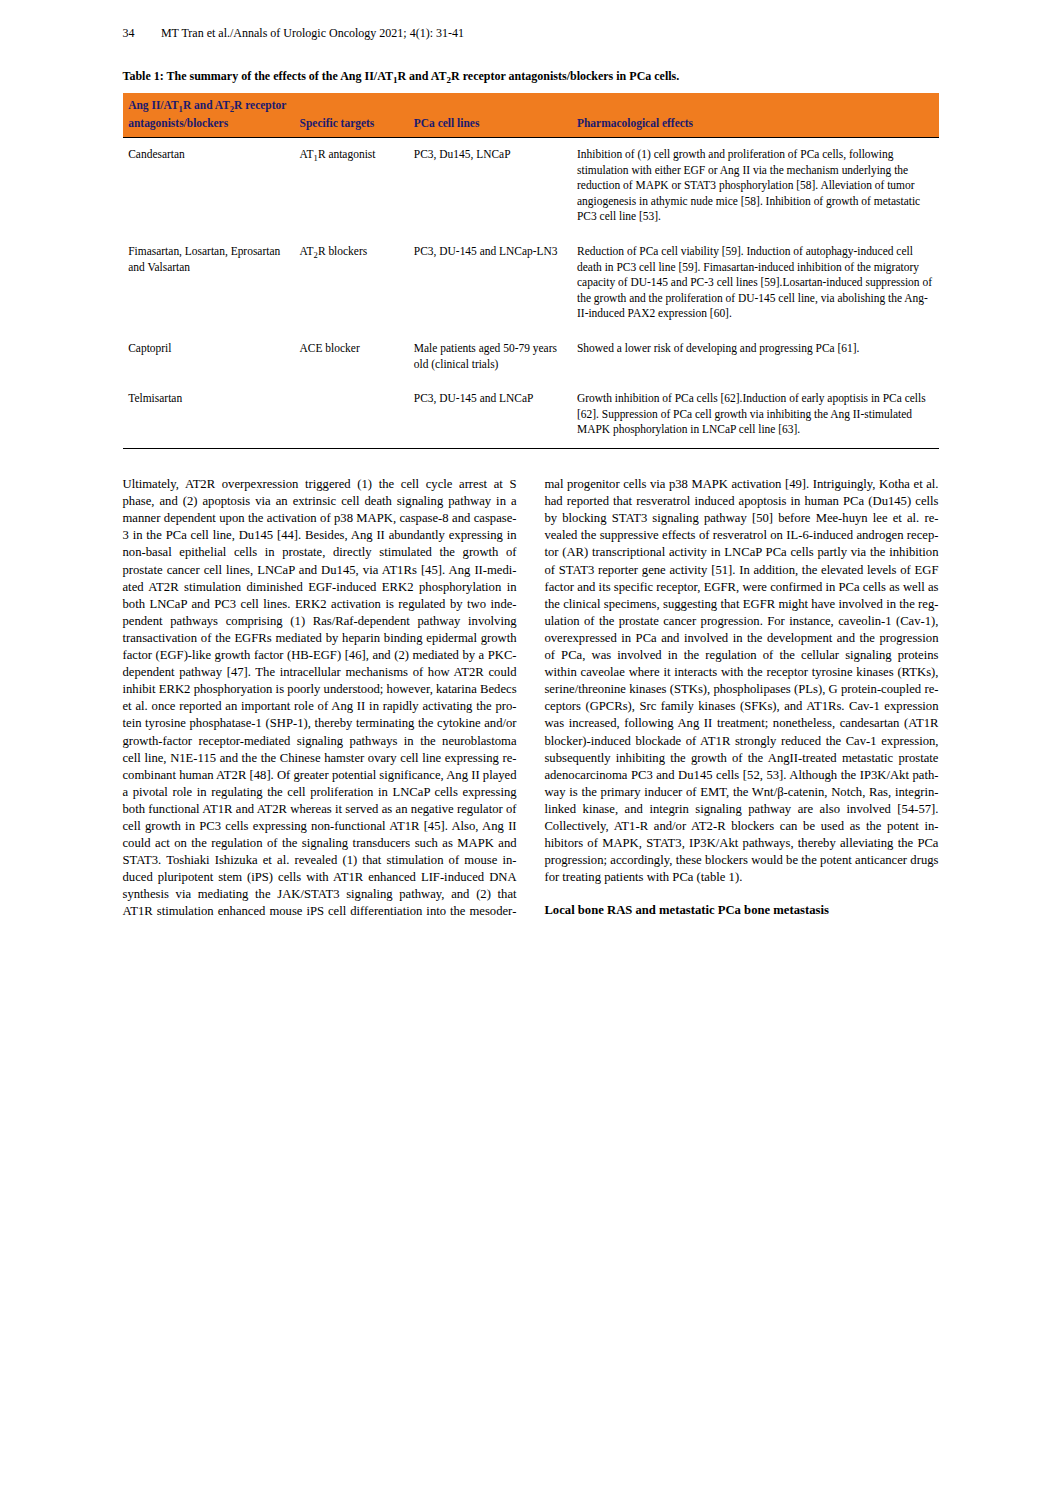34 MT Tran et al./Annals of Urologic Oncology 2021; 4(1): 31-41
Table 1: The summary of the effects of the Ang II/AT 1 R and AT 2 R receptor antagonists/blockers in PCa cells.
| Ang II/AT 1 R and AT 2 R receptor antagonists/blockers | Specific targets | PCa cell lines | Pharmacological effects |
| --- | --- | --- | --- |
| Candesartan | AT 1 R antagonist | PC3, Du145, LNCaP | Inhibition of (1) cell growth and proliferation of PCa cells, following stimulation with either EGF or Ang II via the mechanism underlying the reduction of MAPK or STAT3 phosphorylation [58]. Alleviation of tumor angiogenesis in athymic nude mice [58]. Inhibition of growth of metastatic PC3 cell line [53]. |
| Fimasartan, Losartan, Eprosartan and Valsartan | AT 2 R blockers | PC3, DU-145 and LNCap-LN3 | Reduction of PCa cell viability [59]. Induction of autophagy-induced cell death in PC3 cell line [59]. Fimasartan-induced inhibition of the migratory capacity of DU-145 and PC-3 cell lines [59].Losartan-induced suppression of the growth and the proliferation of DU-145 cell line, via abolishing the Ang-II-induced PAX2 expression [60]. |
| Captopril | ACE blocker | Male patients aged 50-79 years old (clinical trials) | Showed a lower risk of developing and progressing PCa [61]. |
| Telmisartan | | PC3, DU-145 and LNCaP | Growth inhibition of PCa cells [62].Induction of early apoptisis in PCa cells [62]. Suppression of PCa cell growth via inhibiting the Ang II-stimulated MAPK phosphorylation in LNCaP cell line [63]. |
Ultimately, AT2R overpexression triggered (1) the cell cycle arrest at S phase, and (2) apoptosis via an extrinsic cell death signaling pathway in a manner dependent upon the activation of p38 MAPK, caspase-8 and caspase-3 in the PCa cell line, Du145 [44]. Besides, Ang II abundantly expressing in non-basal epithelial cells in prostate, directly stimulated the growth of prostate cancer cell lines, LNCaP and Du145, via AT1Rs [45]. Ang II-mediated AT2R stimulation diminished EGF-induced ERK2 phosphorylation in both LNCaP and PC3 cell lines. ERK2 activation is regulated by two independent pathways comprising (1) Ras/Raf-dependent pathway involving transactivation of the EGFRs mediated by heparin binding epidermal growth factor (EGF)-like growth factor (HB-EGF) [46], and (2) mediated by a PKC-dependent pathway [47]. The intracellular mechanisms of how AT2R could inhibit ERK2 phosphoryation is poorly understood; however, katarina Bedecs et al. once reported an important role of Ang II in rapidly activating the protein tyrosine phosphatase-1 (SHP-1), thereby terminating the cytokine and/or growth-factor receptor-mediated signaling pathways in the neuroblastoma cell line, N1E-115 and the the Chinese hamster ovary cell line expressing recombinant human AT2R [48]. Of greater potential significance, Ang II played a pivotal role in regulating the cell proliferation in LNCaP cells expressing both functional AT1R and AT2R whereas it served as an negative regulator of cell growth in PC3 cells expressing non-functional AT1R [45]. Also, Ang II could act on the regulation of the signaling transducers such as MAPK and STAT3. Toshiaki Ishizuka et al. revealed (1) that stimulation of mouse induced pluripotent stem (iPS) cells with AT1R enhanced LIF-induced DNA synthesis via mediating the JAK/STAT3 signaling pathway, and (2) that AT1R stimulation enhanced mouse iPS cell differentiation into the mesodermal progenitor cells via p38 MAPK activation [49]. Intriguingly, Kotha et al. had reported that resveratrol induced apoptosis in human PCa (Du145) cells by blocking STAT3 signaling pathway [50] before Mee-huyn lee et al. revealed the suppressive effects of resveratrol on IL-6-induced androgen receptor (AR) transcriptional activity in LNCaP PCa cells partly via the inhibition of STAT3 reporter gene activity [51]. In addition, the elevated levels of EGF factor and its specific receptor, EGFR, were confirmed in PCa cells as well as the clinical specimens, suggesting that EGFR might have involved in the regulation of the prostate cancer progression. For instance, caveolin-1 (Cav-1), overexpressed in PCa and involved in the development and the progression of PCa, was involved in the regulation of the cellular signaling proteins within caveolae where it interacts with the receptor tyrosine kinases (RTKs), serine/threonine kinases (STKs), phospholipases (PLs), G protein-coupled receptors (GPCRs), Src family kinases (SFKs), and AT1Rs. Cav-1 expression was increased, following Ang II treatment; nonetheless, candesartan (AT1R blocker)-induced blockade of AT1R strongly reduced the Cav-1 expression, subsequently inhibiting the growth of the AngII-treated metastatic prostate adenocarcinoma PC3 and Du145 cells [52, 53]. Although the IP3K/Akt pathway is the primary inducer of EMT, the Wnt/β-catenin, Notch, Ras, integrin-linked kinase, and integrin signaling pathway are also involved [54-57]. Collectively, AT1-R and/or AT2-R blockers can be used as the potent inhibitors of MAPK, STAT3, IP3K/Akt pathways, thereby alleviating the PCa progression; accordingly, these blockers would be the potent anticancer drugs for treating patients with PCa (table 1).
Local bone RAS and metastatic PCa bone metastasis